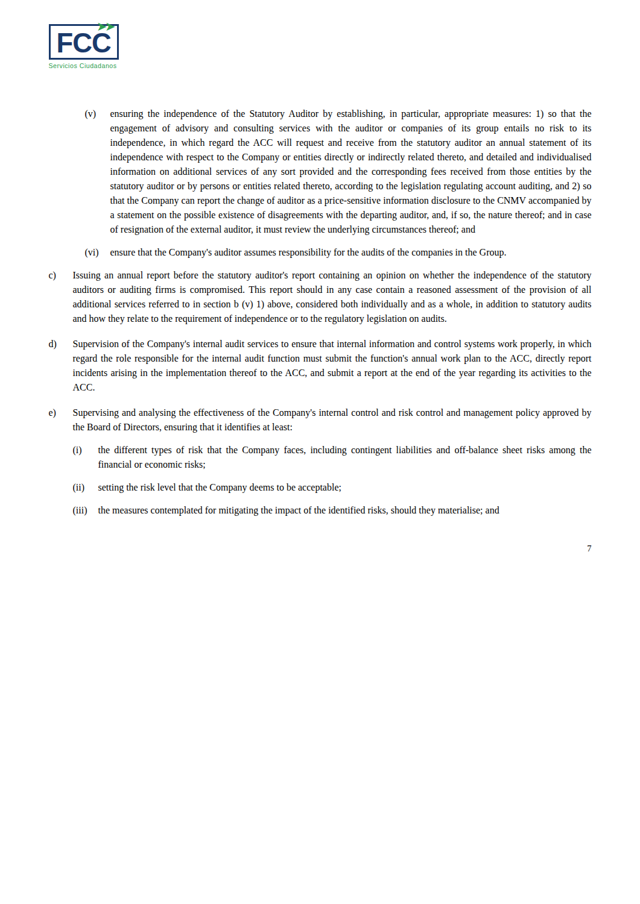➤➤
FCC
Servicios Ciudadanos
(v) ensuring the independence of the Statutory Auditor by establishing, in particular, appropriate measures: 1) so that the engagement of advisory and consulting services with the auditor or companies of its group entails no risk to its independence, in which regard the ACC will request and receive from the statutory auditor an annual statement of its independence with respect to the Company or entities directly or indirectly related thereto, and detailed and individualised information on additional services of any sort provided and the corresponding fees received from those entities by the statutory auditor or by persons or entities related thereto, according to the legislation regulating account auditing, and 2) so that the Company can report the change of auditor as a price-sensitive information disclosure to the CNMV accompanied by a statement on the possible existence of disagreements with the departing auditor, and, if so, the nature thereof; and in case of resignation of the external auditor, it must review the underlying circumstances thereof; and
(vi) ensure that the Company's auditor assumes responsibility for the audits of the companies in the Group.
c) Issuing an annual report before the statutory auditor's report containing an opinion on whether the independence of the statutory auditors or auditing firms is compromised. This report should in any case contain a reasoned assessment of the provision of all additional services referred to in section b (v) 1) above, considered both individually and as a whole, in addition to statutory audits and how they relate to the requirement of independence or to the regulatory legislation on audits.
d) Supervision of the Company's internal audit services to ensure that internal information and control systems work properly, in which regard the role responsible for the internal audit function must submit the function's annual work plan to the ACC, directly report incidents arising in the implementation thereof to the ACC, and submit a report at the end of the year regarding its activities to the ACC.
e) Supervising and analysing the effectiveness of the Company's internal control and risk control and management policy approved by the Board of Directors, ensuring that it identifies at least:
(i) the different types of risk that the Company faces, including contingent liabilities and off-balance sheet risks among the financial or economic risks;
(ii) setting the risk level that the Company deems to be acceptable;
(iii) the measures contemplated for mitigating the impact of the identified risks, should they materialise; and
7